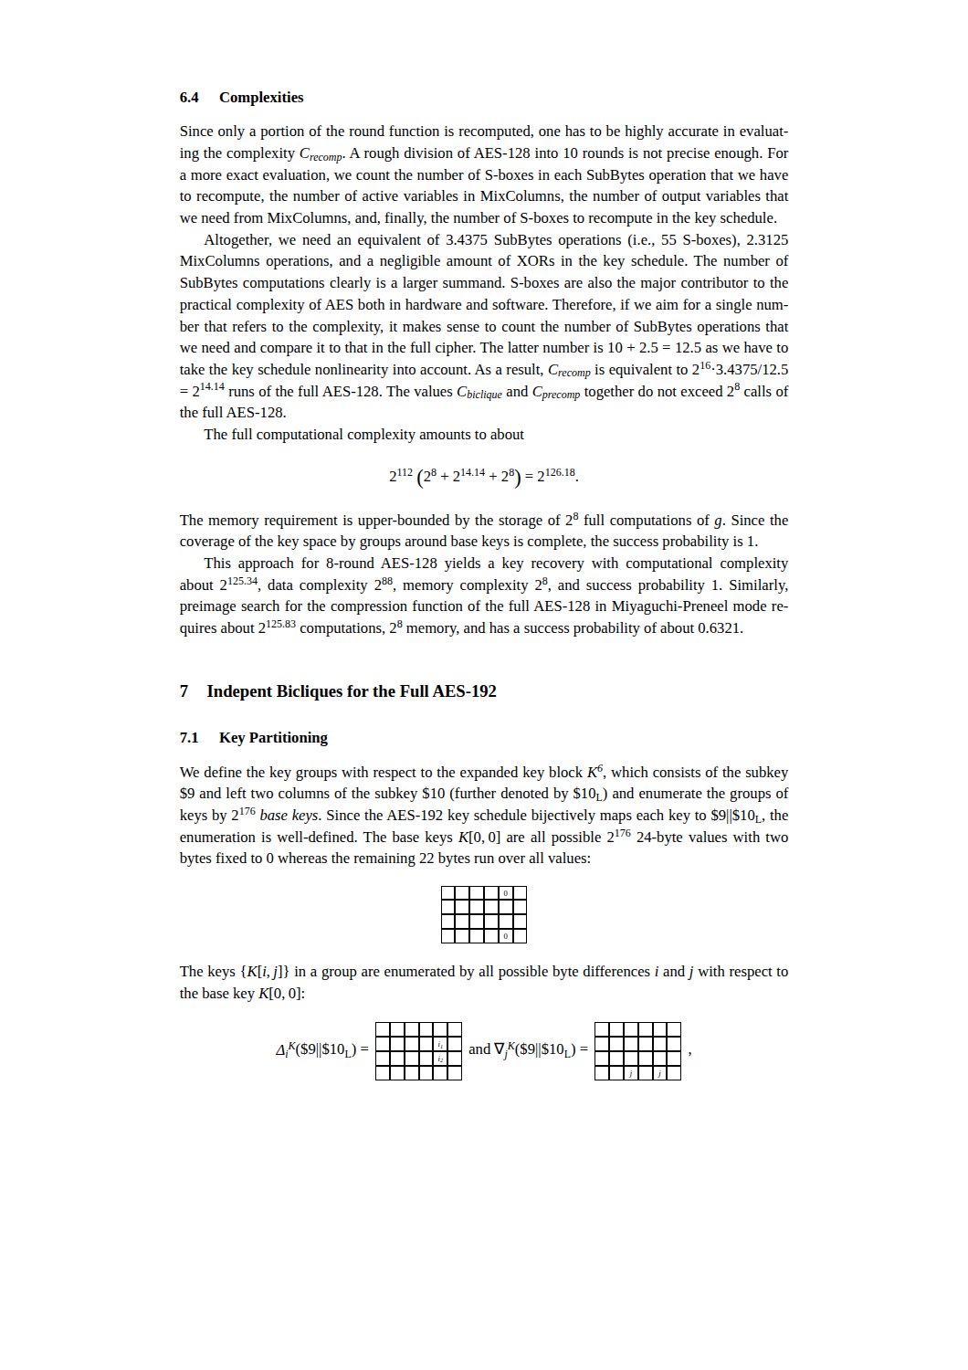6.4 Complexities
Since only a portion of the round function is recomputed, one has to be highly accurate in evaluating the complexity Crecomp. A rough division of AES-128 into 10 rounds is not precise enough. For a more exact evaluation, we count the number of S-boxes in each SubBytes operation that we have to recompute, the number of active variables in MixColumns, the number of output variables that we need from MixColumns, and, finally, the number of S-boxes to recompute in the key schedule.
Altogether, we need an equivalent of 3.4375 SubBytes operations (i.e., 55 S-boxes), 2.3125 MixColumns operations, and a negligible amount of XORs in the key schedule. The number of SubBytes computations clearly is a larger summand. S-boxes are also the major contributor to the practical complexity of AES both in hardware and software. Therefore, if we aim for a single number that refers to the complexity, it makes sense to count the number of SubBytes operations that we need and compare it to that in the full cipher. The latter number is 10 + 2.5 = 12.5 as we have to take the key schedule nonlinearity into account. As a result, Crecomp is equivalent to 216·3.4375/12.5 = 214.14 runs of the full AES-128. The values Cbiclique and Cprecomp together do not exceed 28 calls of the full AES-128.
The full computational complexity amounts to about
2112 (28 + 214.14 + 28) = 2126.18.
The memory requirement is upper-bounded by the storage of 28 full computations of g. Since the coverage of the key space by groups around base keys is complete, the success probability is 1.
This approach for 8-round AES-128 yields a key recovery with computational complexity about 2125.34, data complexity 288, memory complexity 28, and success probability 1. Similarly, preimage search for the compression function of the full AES-128 in Miyaguchi-Preneel mode requires about 2125.83 computations, 28 memory, and has a success probability of about 0.6321.
7 Indepent Bicliques for the Full AES-192
7.1 Key Partitioning
We define the key groups with respect to the expanded key block K6, which consists of the subkey $9 and left two columns of the subkey $10 (further denoted by $10L) and enumerate the groups of keys by 2176 base keys. Since the AES-192 key schedule bijectively maps each key to $9||$10L, the enumeration is well-defined. The base keys K[0, 0] are all possible 2176 24-byte values with two bytes fixed to 0 whereas the remaining 22 bytes run over all values:
0 0
The keys {K[i, j]} in a group are enumerated by all possible byte differences i and j with respect to the base key K[0, 0]:
ΔiK($9||$10L) = i1 i2 and ∇jK($9||$10L) = j j ,